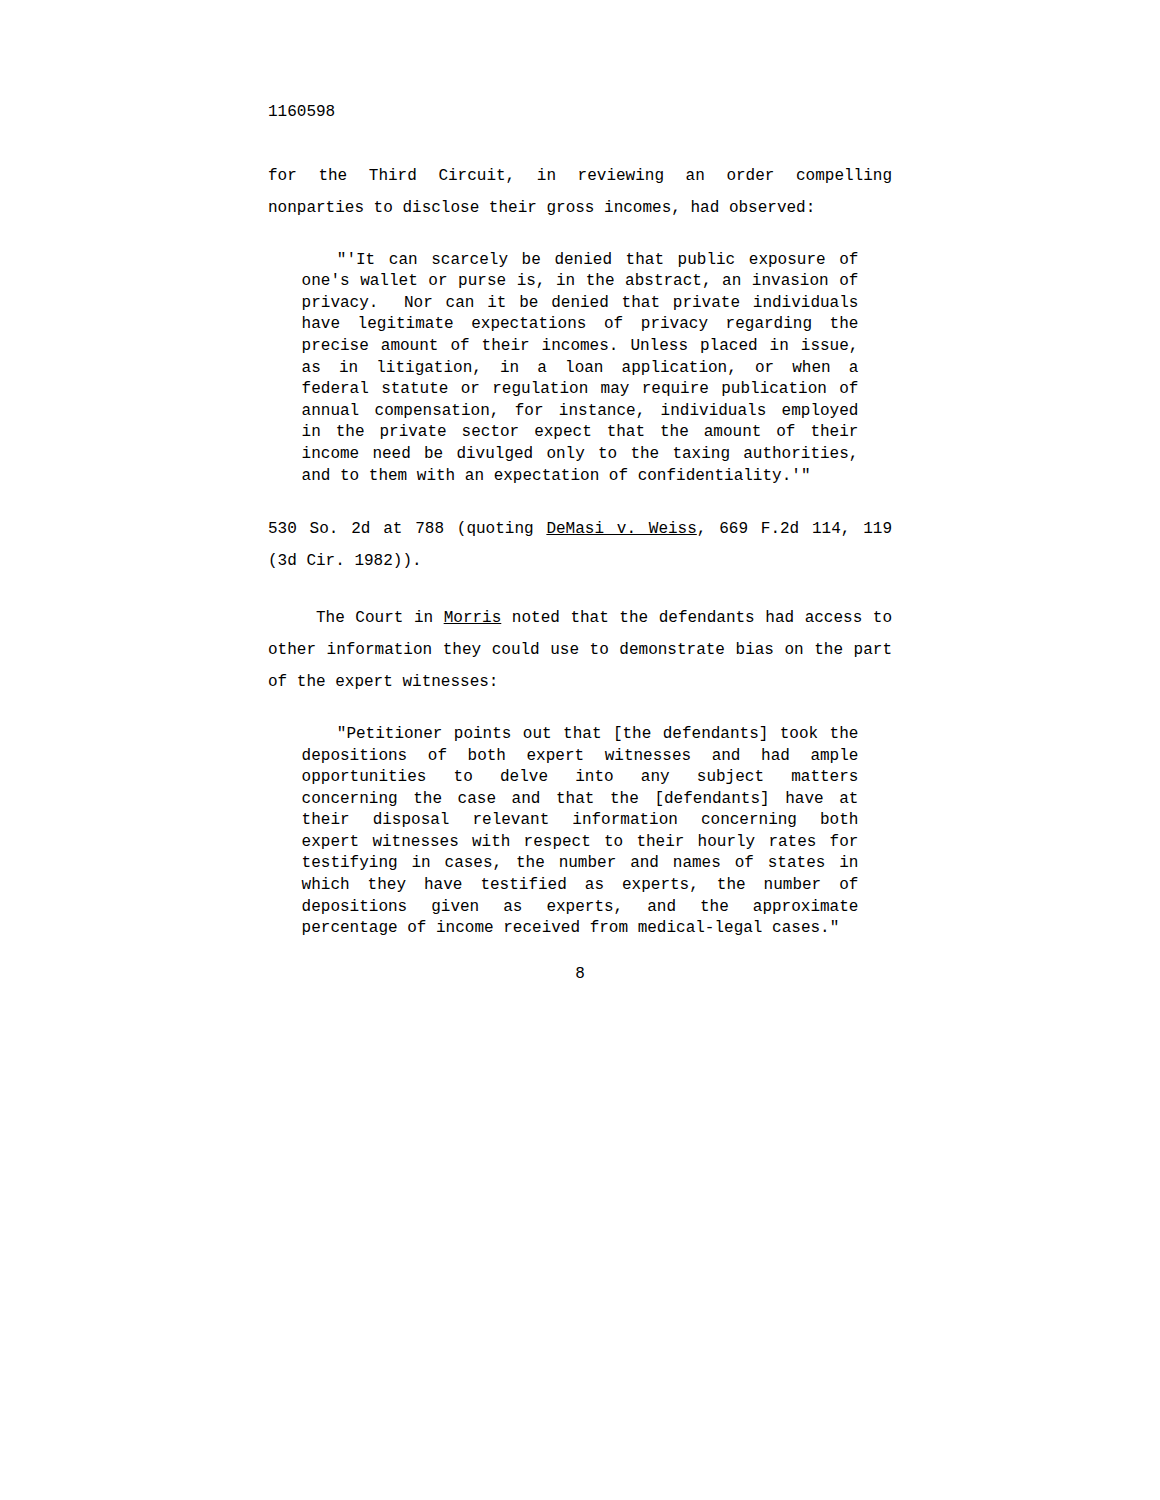1160598
for the Third Circuit, in reviewing an order compelling nonparties to disclose their gross incomes, had observed:
"'It can scarcely be denied that public exposure of one's wallet or purse is, in the abstract, an invasion of privacy. Nor can it be denied that private individuals have legitimate expectations of privacy regarding the precise amount of their incomes. Unless placed in issue, as in litigation, in a loan application, or when a federal statute or regulation may require publication of annual compensation, for instance, individuals employed in the private sector expect that the amount of their income need be divulged only to the taxing authorities, and to them with an expectation of confidentiality.'"
530 So. 2d at 788 (quoting DeMasi v. Weiss, 669 F.2d 114, 119 (3d Cir. 1982)).
The Court in Morris noted that the defendants had access to other information they could use to demonstrate bias on the part of the expert witnesses:
"Petitioner points out that [the defendants] took the depositions of both expert witnesses and had ample opportunities to delve into any subject matters concerning the case and that the [defendants] have at their disposal relevant information concerning both expert witnesses with respect to their hourly rates for testifying in cases, the number and names of states in which they have testified as experts, the number of depositions given as experts, and the approximate percentage of income received from medical-legal cases."
8